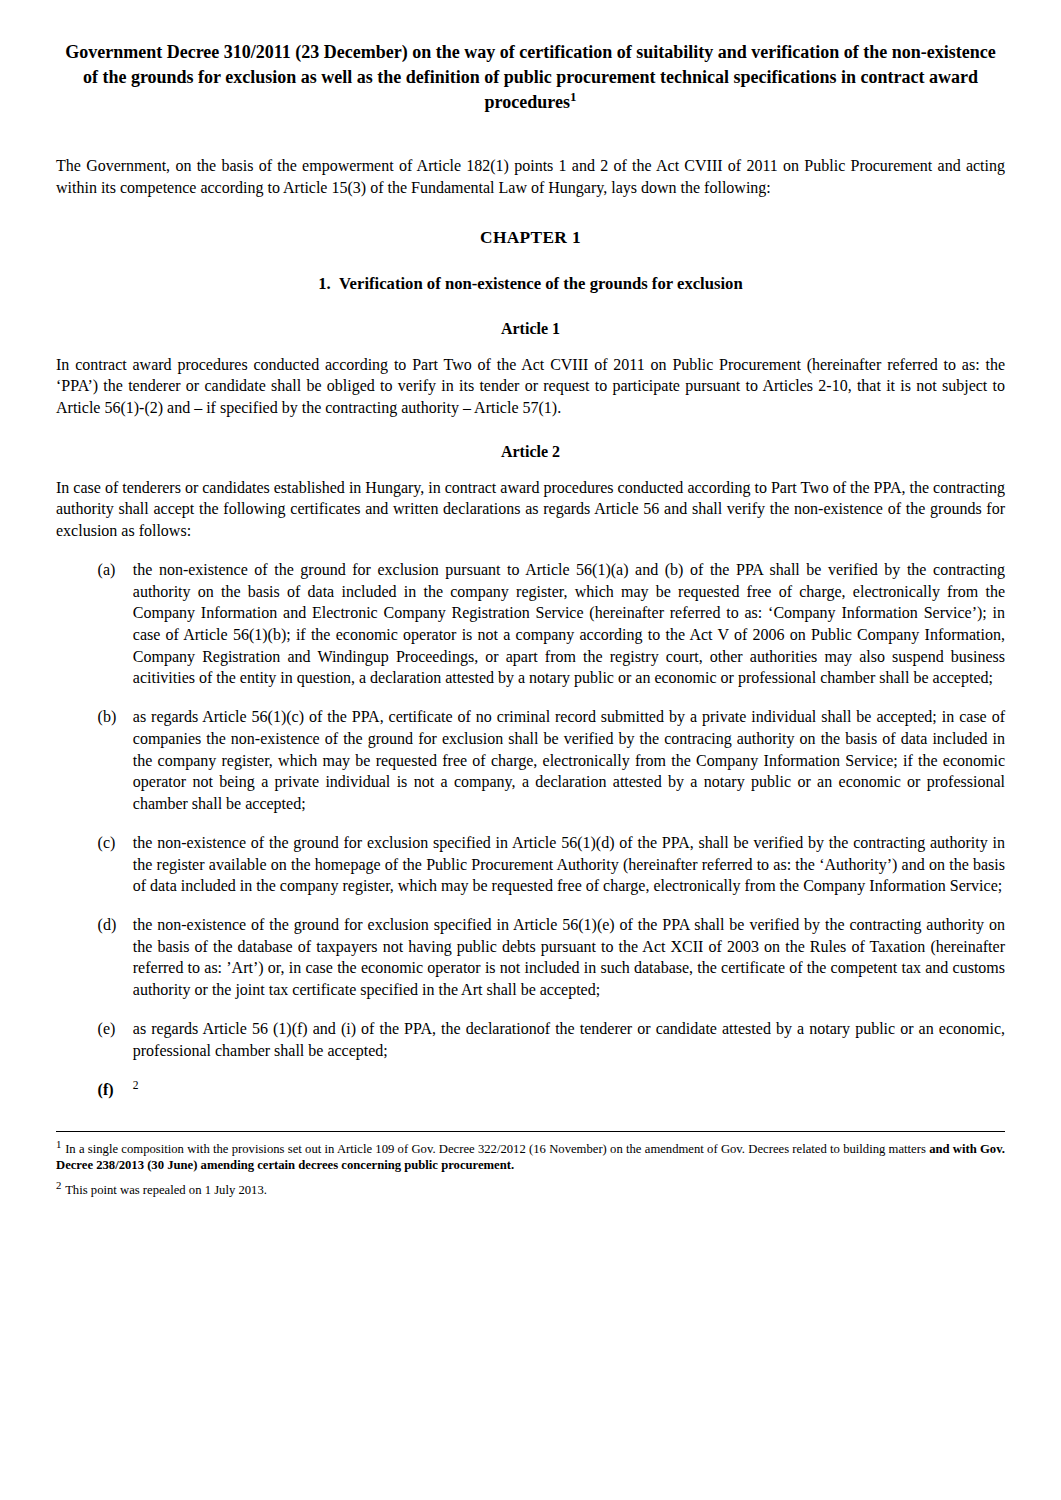Government Decree 310/2011 (23 December) on the way of certification of suitability and verification of the non-existence of the grounds for exclusion as well as the definition of public procurement technical specifications in contract award procedures1
The Government, on the basis of the empowerment of Article 182(1) points 1 and 2 of the Act CVIII of 2011 on Public Procurement and acting within its competence according to Article 15(3) of the Fundamental Law of Hungary, lays down the following:
CHAPTER 1
1. Verification of non-existence of the grounds for exclusion
Article 1
In contract award procedures conducted according to Part Two of the Act CVIII of 2011 on Public Procurement (hereinafter referred to as: the ‘PPA’) the tenderer or candidate shall be obliged to verify in its tender or request to participate pursuant to Articles 2-10, that it is not subject to Article 56(1)-(2) and – if specified by the contracting authority – Article 57(1).
Article 2
In case of tenderers or candidates established in Hungary, in contract award procedures conducted according to Part Two of the PPA, the contracting authority shall accept the following certificates and written declarations as regards Article 56 and shall verify the non-existence of the grounds for exclusion as follows:
the non-existence of the ground for exclusion pursuant to Article 56(1)(a) and (b) of the PPA shall be verified by the contracting authority on the basis of data included in the company register, which may be requested free of charge, electronically from the Company Information and Electronic Company Registration Service (hereinafter referred to as: ‘Company Information Service’); in case of Article 56(1)(b); if the economic operator is not a company according to the Act V of 2006 on Public Company Information, Company Registration and Windingup Proceedings, or apart from the registry court, other authorities may also suspend business acitivities of the entity in question, a declaration attested by a notary public or an economic or professional chamber shall be accepted;
as regards Article 56(1)(c) of the PPA, certificate of no criminal record submitted by a private individual shall be accepted; in case of companies the non-existence of the ground for exclusion shall be verified by the contracing authority on the basis of data included in the company register, which may be requested free of charge, electronically from the Company Information Service; if the economic operator not being a private individual is not a company, a declaration attested by a notary public or an economic or professional chamber shall be accepted;
the non-existence of the ground for exclusion specified in Article 56(1)(d) of the PPA, shall be verified by the contracting authority in the register available on the homepage of the Public Procurement Authority (hereinafter referred to as: the ‘Authority’) and on the basis of data included in the company register, which may be requested free of charge, electronically from the Company Information Service;
the non-existence of the ground for exclusion specified in Article 56(1)(e) of the PPA shall be verified by the contracting authority on the basis of the database of taxpayers not having public debts pursuant to the Act XCII of 2003 on the Rules of Taxation (hereinafter referred to as: ’Art’) or, in case the economic operator is not included in such database, the certificate of the competent tax and customs authority or the joint tax certificate specified in the Art shall be accepted;
as regards Article 56 (1)(f) and (i) of the PPA, the declarationof the tenderer or candidate attested by a notary public or an economic, professional chamber shall be accepted;
2
1 In a single composition with the provisions set out in Article 109 of Gov. Decree 322/2012 (16 November) on the amendment of Gov. Decrees related to building matters and with Gov. Decree 238/2013 (30 June) amending certain decrees concerning public procurement.
2 This point was repealed on 1 July 2013.